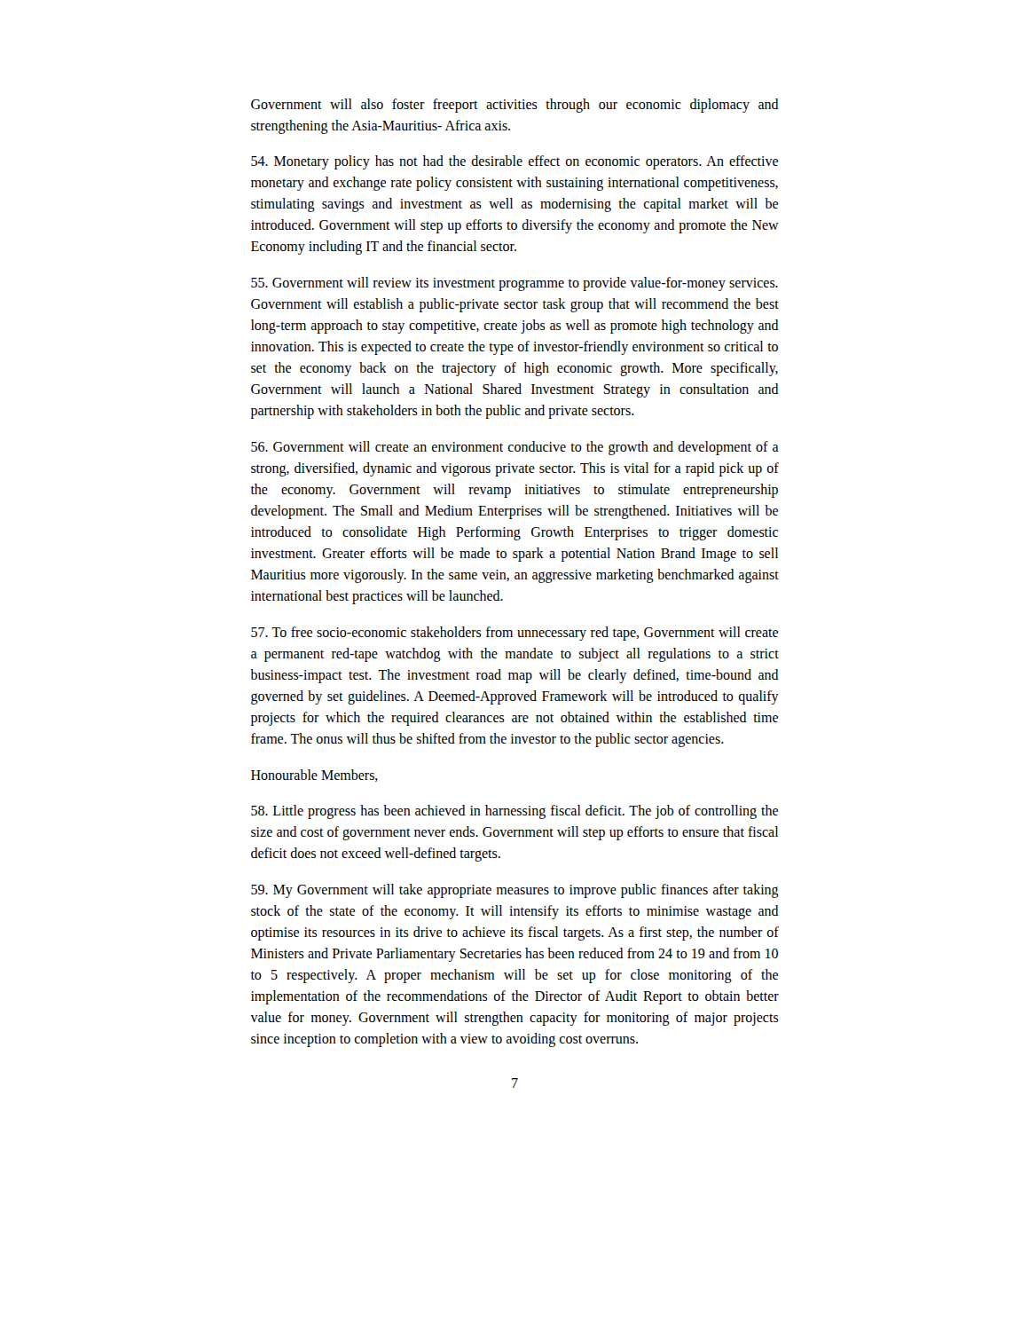Government will also foster freeport activities through our economic diplomacy and strengthening the Asia-Mauritius- Africa axis.
54. Monetary policy has not had the desirable effect on economic operators. An effective monetary and exchange rate policy consistent with sustaining international competitiveness, stimulating savings and investment as well as modernising the capital market will be introduced. Government will step up efforts to diversify the economy and promote the New Economy including IT and the financial sector.
55. Government will review its investment programme to provide value-for-money services. Government will establish a public-private sector task group that will recommend the best long-term approach to stay competitive, create jobs as well as promote high technology and innovation. This is expected to create the type of investor-friendly environment so critical to set the economy back on the trajectory of high economic growth. More specifically, Government will launch a National Shared Investment Strategy in consultation and partnership with stakeholders in both the public and private sectors.
56. Government will create an environment conducive to the growth and development of a strong, diversified, dynamic and vigorous private sector. This is vital for a rapid pick up of the economy. Government will revamp initiatives to stimulate entrepreneurship development. The Small and Medium Enterprises will be strengthened. Initiatives will be introduced to consolidate High Performing Growth Enterprises to trigger domestic investment. Greater efforts will be made to spark a potential Nation Brand Image to sell Mauritius more vigorously. In the same vein, an aggressive marketing benchmarked against international best practices will be launched.
57. To free socio-economic stakeholders from unnecessary red tape, Government will create a permanent red-tape watchdog with the mandate to subject all regulations to a strict business-impact test. The investment road map will be clearly defined, time-bound and governed by set guidelines. A Deemed-Approved Framework will be introduced to qualify projects for which the required clearances are not obtained within the established time frame. The onus will thus be shifted from the investor to the public sector agencies.
Honourable Members,
58. Little progress has been achieved in harnessing fiscal deficit. The job of controlling the size and cost of government never ends. Government will step up efforts to ensure that fiscal deficit does not exceed well-defined targets.
59. My Government will take appropriate measures to improve public finances after taking stock of the state of the economy. It will intensify its efforts to minimise wastage and optimise its resources in its drive to achieve its fiscal targets. As a first step, the number of Ministers and Private Parliamentary Secretaries has been reduced from 24 to 19 and from 10 to 5 respectively. A proper mechanism will be set up for close monitoring of the implementation of the recommendations of the Director of Audit Report to obtain better value for money. Government will strengthen capacity for monitoring of major projects since inception to completion with a view to avoiding cost overruns.
7